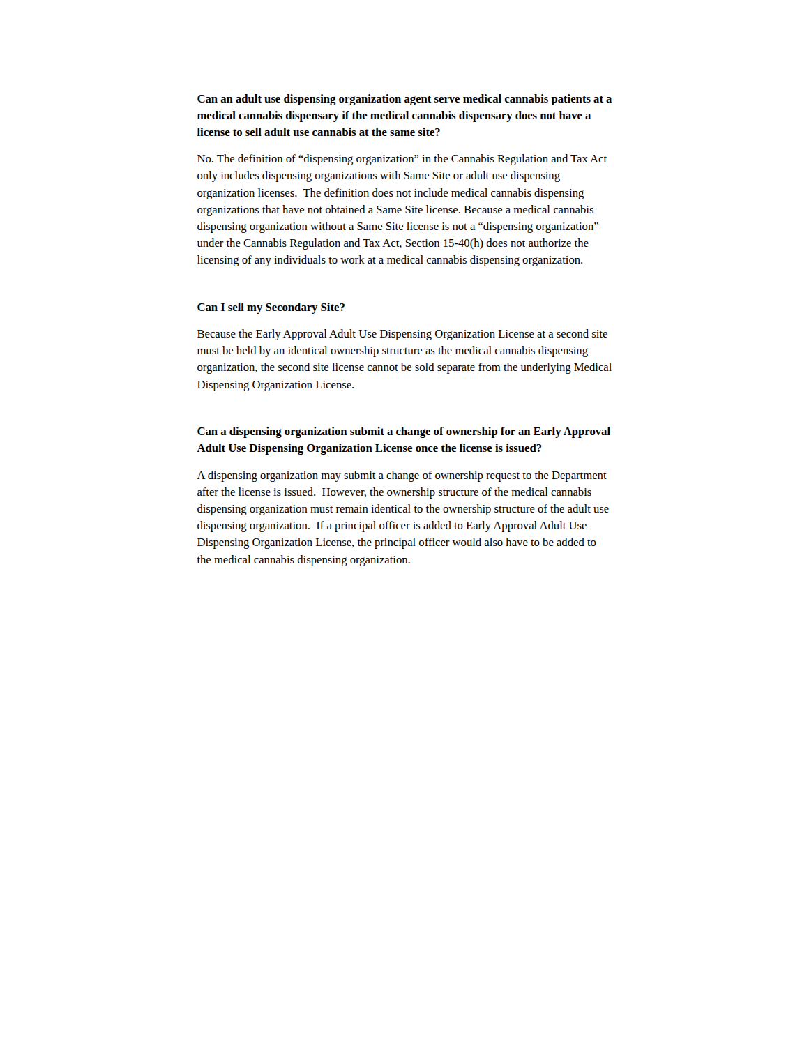Can an adult use dispensing organization agent serve medical cannabis patients at a medical cannabis dispensary if the medical cannabis dispensary does not have a license to sell adult use cannabis at the same site?
No. The definition of “dispensing organization” in the Cannabis Regulation and Tax Act only includes dispensing organizations with Same Site or adult use dispensing organization licenses. The definition does not include medical cannabis dispensing organizations that have not obtained a Same Site license. Because a medical cannabis dispensing organization without a Same Site license is not a “dispensing organization” under the Cannabis Regulation and Tax Act, Section 15-40(h) does not authorize the licensing of any individuals to work at a medical cannabis dispensing organization.
Can I sell my Secondary Site?
Because the Early Approval Adult Use Dispensing Organization License at a second site must be held by an identical ownership structure as the medical cannabis dispensing organization, the second site license cannot be sold separate from the underlying Medical Dispensing Organization License.
Can a dispensing organization submit a change of ownership for an Early Approval Adult Use Dispensing Organization License once the license is issued?
A dispensing organization may submit a change of ownership request to the Department after the license is issued. However, the ownership structure of the medical cannabis dispensing organization must remain identical to the ownership structure of the adult use dispensing organization. If a principal officer is added to Early Approval Adult Use Dispensing Organization License, the principal officer would also have to be added to the medical cannabis dispensing organization.